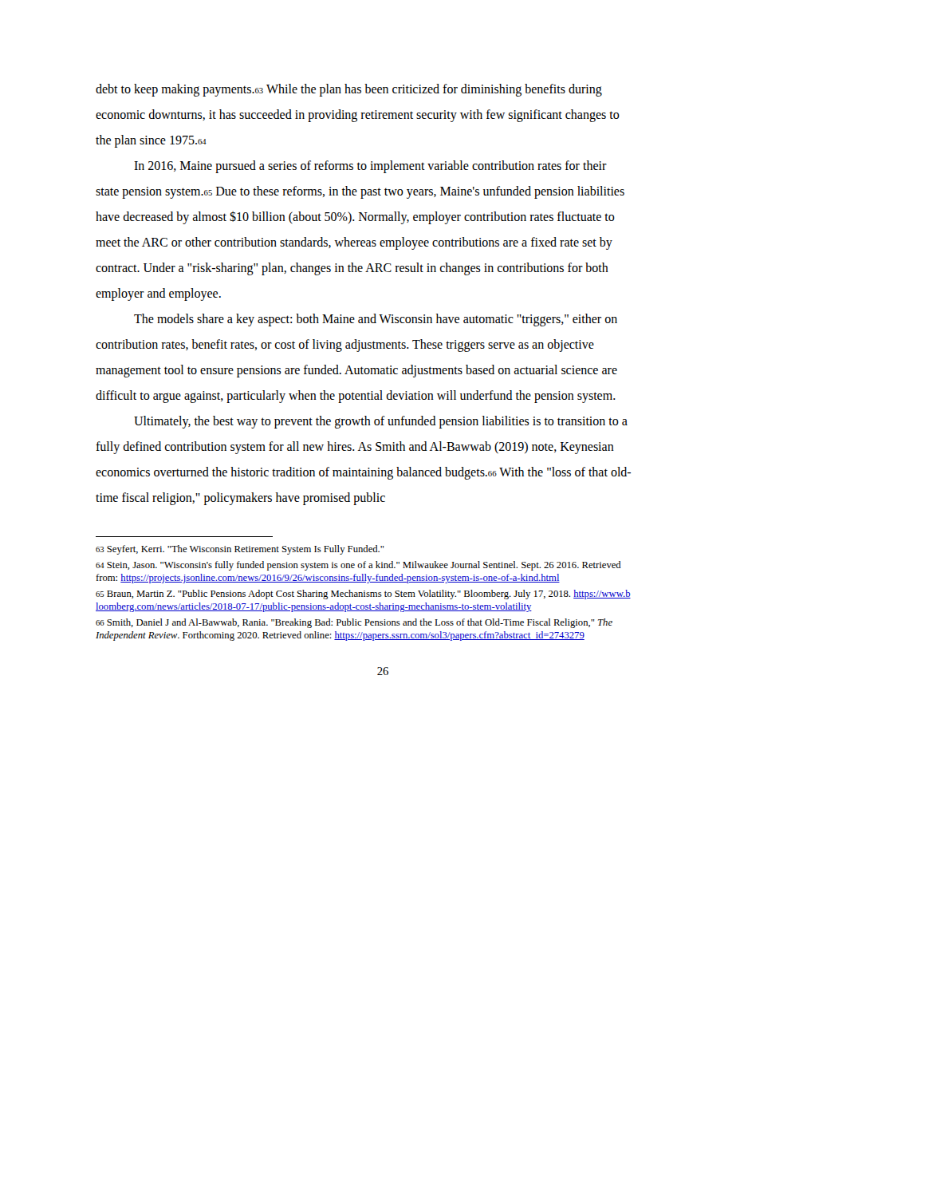debt to keep making payments.63 While the plan has been criticized for diminishing benefits during economic downturns, it has succeeded in providing retirement security with few significant changes to the plan since 1975.64
In 2016, Maine pursued a series of reforms to implement variable contribution rates for their state pension system.65 Due to these reforms, in the past two years, Maine's unfunded pension liabilities have decreased by almost $10 billion (about 50%). Normally, employer contribution rates fluctuate to meet the ARC or other contribution standards, whereas employee contributions are a fixed rate set by contract. Under a "risk-sharing" plan, changes in the ARC result in changes in contributions for both employer and employee.
The models share a key aspect: both Maine and Wisconsin have automatic "triggers," either on contribution rates, benefit rates, or cost of living adjustments. These triggers serve as an objective management tool to ensure pensions are funded. Automatic adjustments based on actuarial science are difficult to argue against, particularly when the potential deviation will underfund the pension system.
Ultimately, the best way to prevent the growth of unfunded pension liabilities is to transition to a fully defined contribution system for all new hires. As Smith and Al-Bawwab (2019) note, Keynesian economics overturned the historic tradition of maintaining balanced budgets.66 With the "loss of that old-time fiscal religion," policymakers have promised public
63 Seyfert, Kerri. "The Wisconsin Retirement System Is Fully Funded."
64 Stein, Jason. "Wisconsin's fully funded pension system is one of a kind." Milwaukee Journal Sentinel. Sept. 26 2016. Retrieved from: https://projects.jsonline.com/news/2016/9/26/wisconsins-fully-funded-pension-system-is-one-of-a-kind.html
65 Braun, Martin Z. "Public Pensions Adopt Cost Sharing Mechanisms to Stem Volatility." Bloomberg. July 17, 2018. https://www.bloomberg.com/news/articles/2018-07-17/public-pensions-adopt-cost-sharing-mechanisms-to-stem-volatility
66 Smith, Daniel J and Al-Bawwab, Rania. "Breaking Bad: Public Pensions and the Loss of that Old-Time Fiscal Religion," The Independent Review. Forthcoming 2020. Retrieved online: https://papers.ssrn.com/sol3/papers.cfm?abstract_id=2743279
26